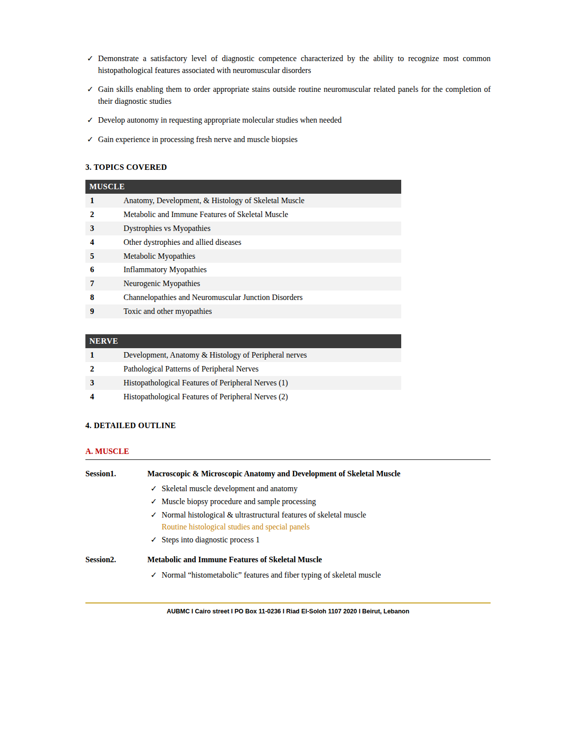Demonstrate a satisfactory level of diagnostic competence characterized by the ability to recognize most common histopathological features associated with neuromuscular disorders
Gain skills enabling them to order appropriate stains outside routine neuromuscular related panels for the completion of their diagnostic studies
Develop autonomy in requesting appropriate molecular studies when needed
Gain experience in processing fresh nerve and muscle biopsies
3. TOPICS COVERED
MUSCLE
| 1 | Anatomy, Development, & Histology of Skeletal Muscle |
| 2 | Metabolic and Immune Features of Skeletal Muscle |
| 3 | Dystrophies vs Myopathies |
| 4 | Other dystrophies and allied diseases |
| 5 | Metabolic Myopathies |
| 6 | Inflammatory Myopathies |
| 7 | Neurogenic Myopathies |
| 8 | Channelopathies and Neuromuscular Junction Disorders |
| 9 | Toxic and other myopathies |
NERVE
| 1 | Development, Anatomy & Histology of Peripheral nerves |
| 2 | Pathological Patterns of Peripheral Nerves |
| 3 | Histopathological Features of Peripheral Nerves (1) |
| 4 | Histopathological Features of Peripheral Nerves (2) |
4. DETAILED OUTLINE
A. MUSCLE
Session1. Macroscopic & Microscopic Anatomy and Development of Skeletal Muscle
Skeletal muscle development and anatomy
Muscle biopsy procedure and sample processing
Normal histological & ultrastructural features of skeletal muscle Routine histological studies and special panels
Steps into diagnostic process 1
Session2. Metabolic and Immune Features of Skeletal Muscle
Normal “histometabolic” features and fiber typing of skeletal muscle
AUBMC I Cairo street I PO Box 11-0236 I Riad El-Soloh 1107 2020 I Beirut, Lebanon